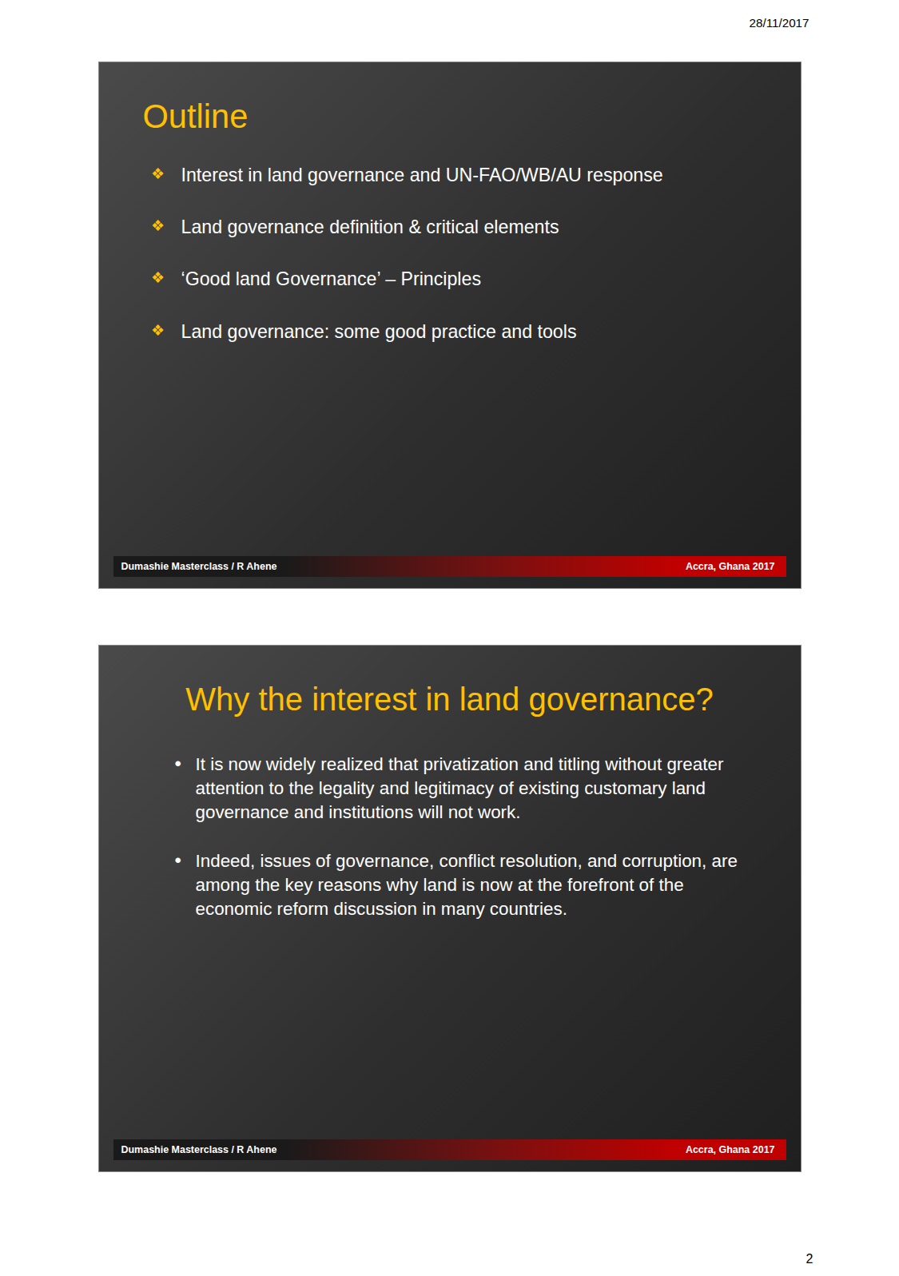28/11/2017
Outline
Interest in land governance and UN-FAO/WB/AU response
Land governance definition & critical elements
‘Good land Governance’ – Principles
Land governance: some good practice and tools
Dumashie Masterclass / R Ahene
Accra, Ghana 2017
Why the interest in land governance?
It is now widely realized that privatization and titling without greater attention to the legality and legitimacy of existing customary land governance and institutions will not work.
Indeed, issues of governance, conflict resolution, and corruption, are among the key reasons why land is now at the forefront of the economic reform discussion in many countries.
Dumashie Masterclass / R Ahene
Accra, Ghana 2017
2